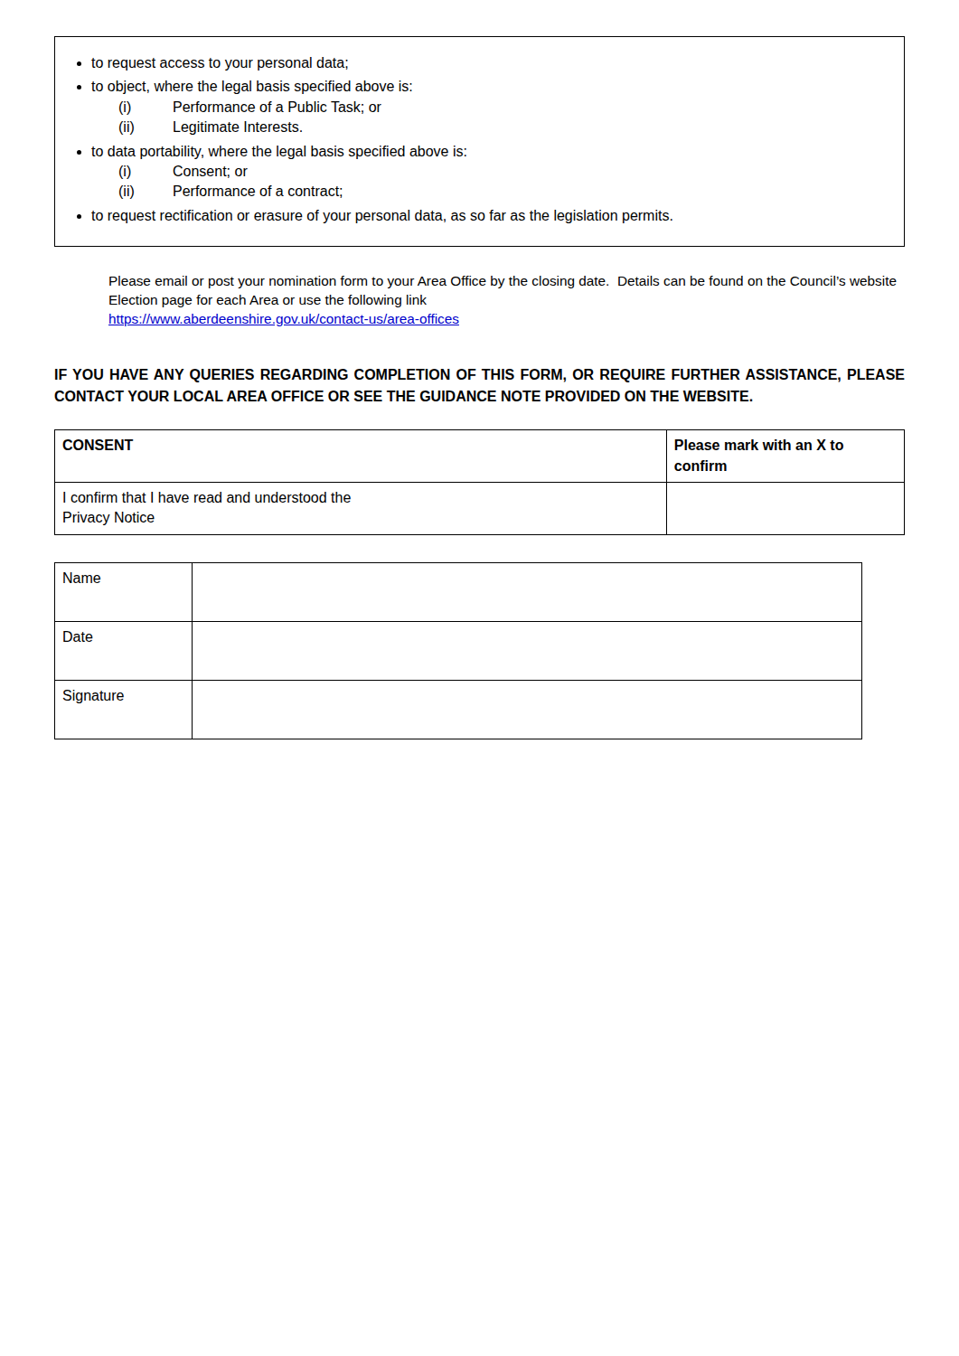to request access to your personal data;
to object, where the legal basis specified above is:
(i) Performance of a Public Task; or
(ii) Legitimate Interests.
to data portability, where the legal basis specified above is:
(i) Consent; or
(ii) Performance of a contract;
to request rectification or erasure of your personal data, as so far as the legislation permits.
Please email or post your nomination form to your Area Office by the closing date. Details can be found on the Council’s website Election page for each Area or use the following link
https://www.aberdeenshire.gov.uk/contact-us/area-offices
IF YOU HAVE ANY QUERIES REGARDING COMPLETION OF THIS FORM, OR REQUIRE FURTHER ASSISTANCE, PLEASE CONTACT YOUR LOCAL AREA OFFICE OR SEE THE GUIDANCE NOTE PROVIDED ON THE WEBSITE.
| CONSENT | Please mark with an X to confirm |
| I confirm that I have read and understood the Privacy Notice | |
| Name | |
| Date | |
| Signature | |